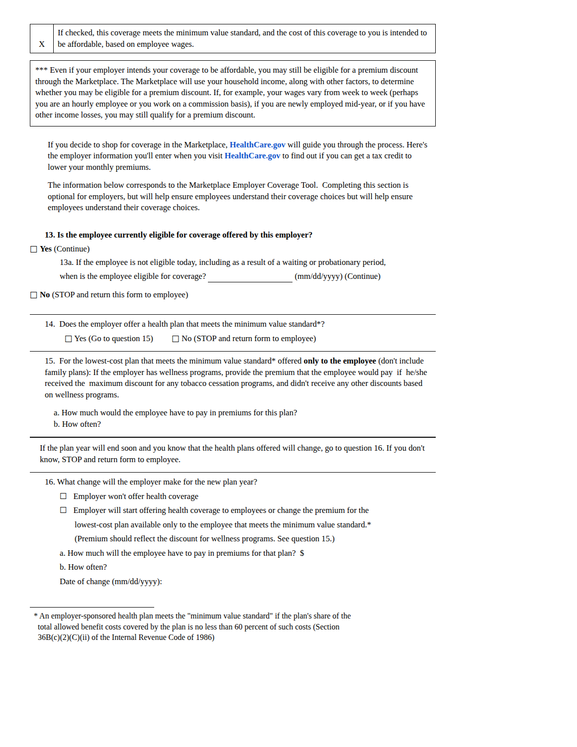| X | If checked, this coverage meets the minimum value standard, and the cost of this coverage to you is intended to be affordable, based on employee wages. |
*** Even if your employer intends your coverage to be affordable, you may still be eligible for a premium discount through the Marketplace. The Marketplace will use your household income, along with other factors, to determine whether you may be eligible for a premium discount. If, for example, your wages vary from week to week (perhaps you are an hourly employee or you work on a commission basis), if you are newly employed mid-year, or if you have other income losses, you may still qualify for a premium discount.
If you decide to shop for coverage in the Marketplace, HealthCare.gov will guide you through the process. Here's the employer information you'll enter when you visit HealthCare.gov to find out if you can get a tax credit to lower your monthly premiums.
The information below corresponds to the Marketplace Employer Coverage Tool. Completing this section is optional for employers, but will help ensure employees understand their coverage choices but will help ensure employees understand their coverage choices.
13. Is the employee currently eligible for coverage offered by this employer?
□ Yes (Continue)
13a. If the employee is not eligible today, including as a result of a waiting or probationary period,
when is the employee eligible for coverage? (mm/dd/yyyy) (Continue)
□ No (STOP and return this form to employee)
14. Does the employer offer a health plan that meets the minimum value standard*?
□ Yes (Go to question 15) □ No (STOP and return form to employee)
15. For the lowest-cost plan that meets the minimum value standard* offered only to the employee (don't include family plans): If the employer has wellness programs, provide the premium that the employee would pay if he/she received the maximum discount for any tobacco cessation programs, and didn't receive any other discounts based on wellness programs.
a. How much would the employee have to pay in premiums for this plan?
b. How often?
If the plan year will end soon and you know that the health plans offered will change, go to question 16. If you don't know, STOP and return form to employee.
16. What change will the employer make for the new plan year?
☐ Employer won't offer health coverage
☐ Employer will start offering health coverage to employees or change the premium for the
lowest-cost plan available only to the employee that meets the minimum value standard.*
(Premium should reflect the discount for wellness programs. See question 15.)
a. How much will the employee have to pay in premiums for that plan? $
b. How often?
Date of change (mm/dd/yyyy):
* An employer-sponsored health plan meets the "minimum value standard" if the plan's share of the
total allowed benefit costs covered by the plan is no less than 60 percent of such costs (Section
36B(c)(2)(C)(ii) of the Internal Revenue Code of 1986)